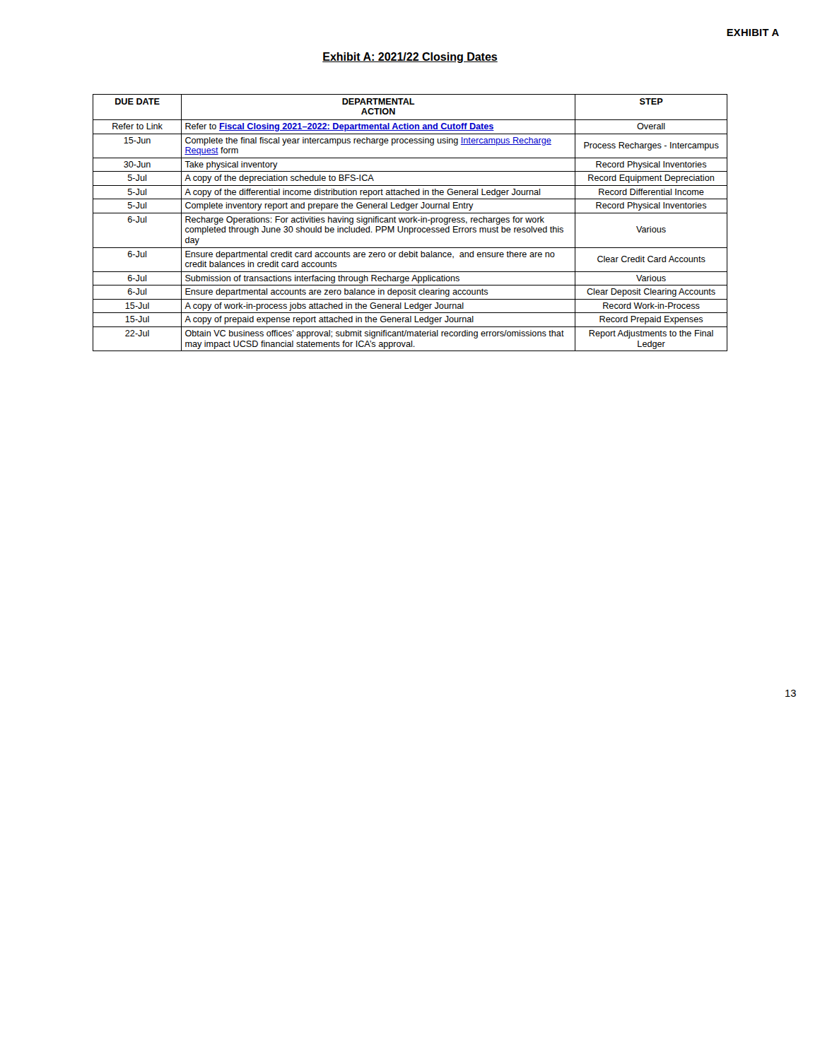EXHIBIT A
Exhibit A: 2021/22 Closing Dates
| DUE DATE | DEPARTMENTAL ACTION | STEP |
| --- | --- | --- |
| Refer to Link | Refer to Fiscal Closing 2021–2022: Departmental Action and Cutoff Dates | Overall |
| 15-Jun | Complete the final fiscal year intercampus recharge processing using Intercampus Recharge Request form | Process Recharges - Intercampus |
| 30-Jun | Take physical inventory | Record Physical Inventories |
| 5-Jul | A copy of the depreciation schedule to BFS-ICA | Record Equipment Depreciation |
| 5-Jul | A copy of the differential income distribution report attached in the General Ledger Journal | Record Differential Income |
| 5-Jul | Complete inventory report and prepare the General Ledger Journal Entry | Record Physical Inventories |
| 6-Jul | Recharge Operations: For activities having significant work-in-progress, recharges for work completed through June 30 should be included. PPM Unprocessed Errors must be resolved this day | Various |
| 6-Jul | Ensure departmental credit card accounts are zero or debit balance, and ensure there are no credit balances in credit card accounts | Clear Credit Card Accounts |
| 6-Jul | Submission of transactions interfacing through Recharge Applications | Various |
| 6-Jul | Ensure departmental accounts are zero balance in deposit clearing accounts | Clear Deposit Clearing Accounts |
| 15-Jul | A copy of work-in-process jobs attached in the General Ledger Journal | Record Work-in-Process |
| 15-Jul | A copy of prepaid expense report attached in the General Ledger Journal | Record Prepaid Expenses |
| 22-Jul | Obtain VC business offices’ approval; submit significant/material recording errors/omissions that may impact UCSD financial statements for ICA’s approval. | Report Adjustments to the Final Ledger |
13